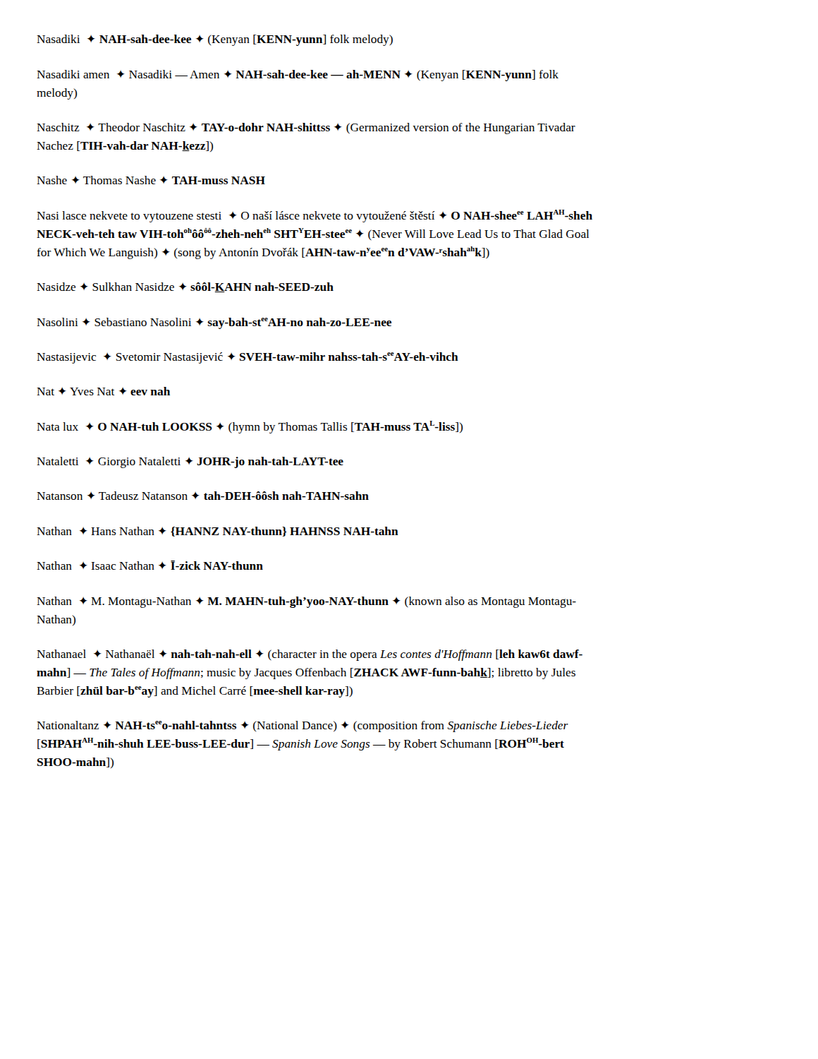Nasadiki ✦ NAH-sah-dee-kee ✦ (Kenyan [KENN-yunn] folk melody)
Nasadiki amen ✦ Nasadiki — Amen ✦ NAH-sah-dee-kee — ah-MENN ✦ (Kenyan [KENN-yunn] folk melody)
Naschitz ✦ Theodor Naschitz ✦ TAY-o-dohr NAH-shittss ✦ (Germanized version of the Hungarian Tivadar Nachez [TIH-vah-dar NAH-kezz])
Nashe ✦ Thomas Nashe ✦ TAH-muss NASH
Nasi lasce nekvete to vytouzene stesti ✦ O naší lásce nekvete to vytoužené štěstí ✦ O NAH-sheeee LAHAH-sheh NECK-veh-teh taw VIH-tohohôôôô-zheh-neheh SHTYEH-steeee ✦ (Never Will Love Lead Us to That Glad Goal for Which We Languish) ✦ (song by Antonín Dvořák [AHN-taw-nyeeeen d’VAW-ʳshahahk])
Nasidze ✦ Sulkhan Nasidze ✦ sôôl-KAHN nah-SEED-zuh
Nasolini ✦ Sebastiano Nasolini ✦ say-bah-steeAH-no nah-zo-LEE-nee
Nastasijevic ✦ Svetomir Nastasijević ✦ SVEH-taw-mihr nahss-tah-seeAY-eh-vihch
Nat ✦ Yves Nat ✦ eev nah
Nata lux ✦ O NAH-tuh LOOKSS ✦ (hymn by Thomas Tallis [TAH-muss TAL-liss])
Nataletti ✦ Giorgio Nataletti ✦ JOHR-jo nah-tah-LAYT-tee
Natanson ✦ Tadeusz Natanson ✦ tah-DEH-ôôsh nah-TAHN-sahn
Nathan ✦ Hans Nathan ✦ {HANNZ NAY-thunn} HAHNSS NAH-tahn
Nathan ✦ Isaac Nathan ✦ Ī-zick NAY-thunn
Nathan ✦ M. Montagu-Nathan ✦ M. MAHN-tuh-gh’yoo-NAY-thunn ✦ (known also as Montagu Montagu-Nathan)
Nathanael ✦ Nathanaël ✦ nah-tah-nah-ell ✦ (character in the opera Les contes d'Hoffmann [leh kaw6t dawf-mahn] — The Tales of Hoffmann; music by Jacques Offenbach [ZHACK AWF-funn-bahk]; libretto by Jules Barbier [zhül bar-beeay] and Michel Carré [mee-shell kar-ray])
Nationaltanz ✦ NAH-tseeo-nahl-tahntss ✦ (National Dance) ✦ (composition from Spanische Liebes-Lieder [SHPAHAH-nih-shuh LEE-buss-LEE-dur] — Spanish Love Songs — by Robert Schumann [ROHOH-bert SHOO-mahn])